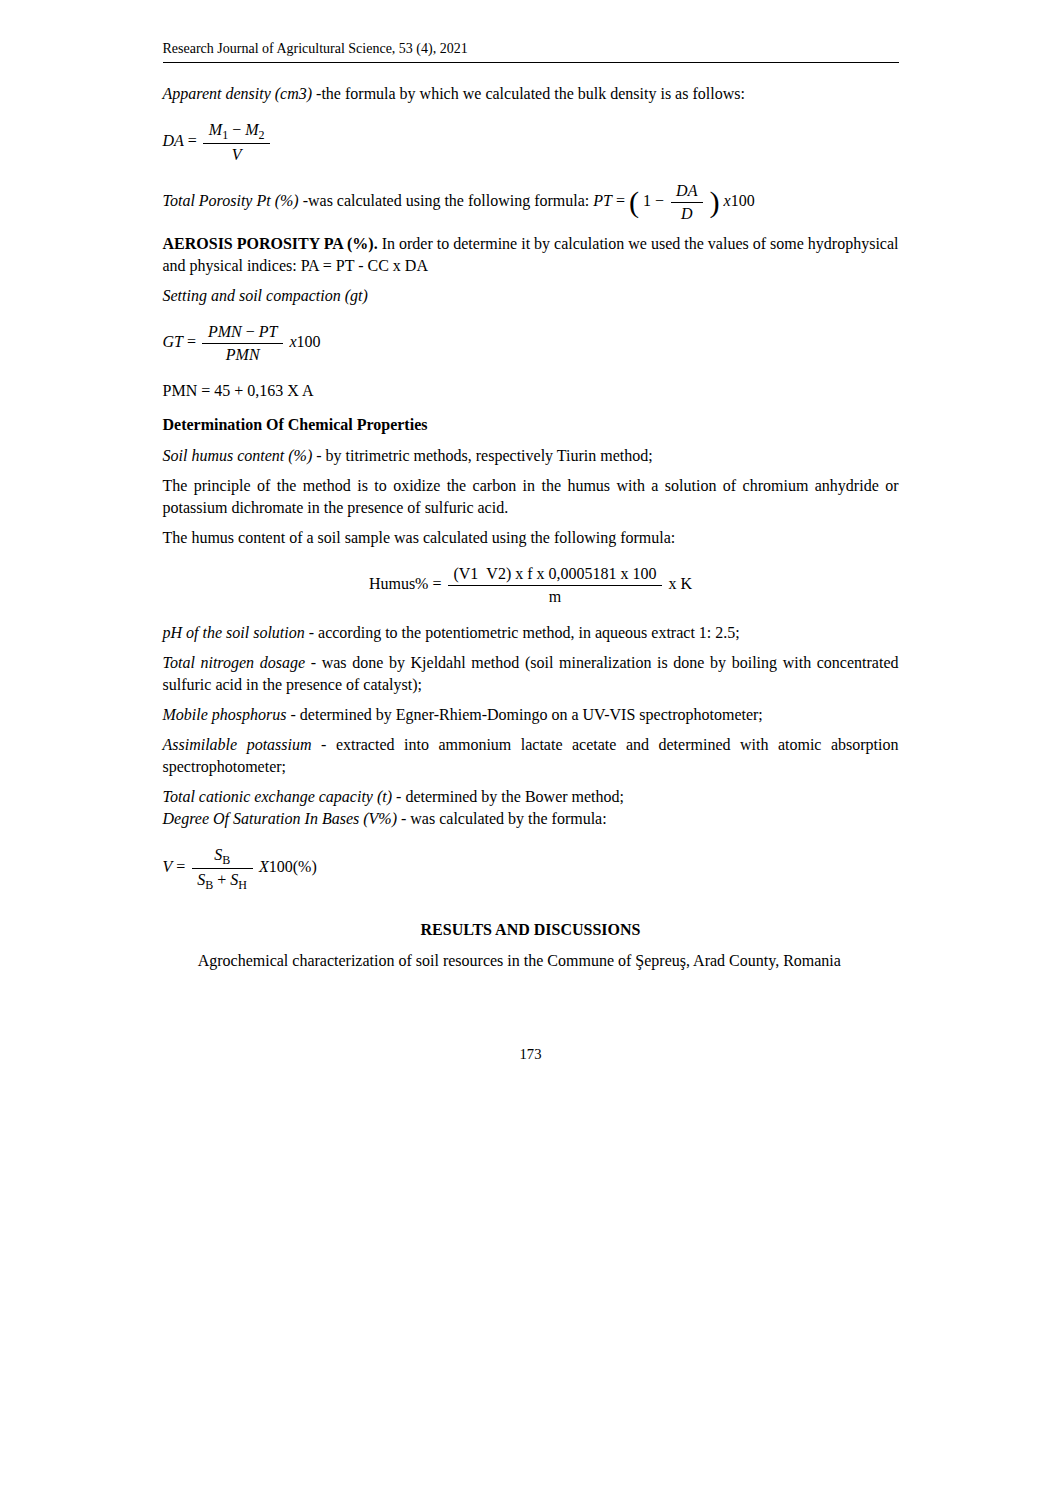Research Journal of Agricultural Science, 53 (4), 2021
Apparent density (cm3) -the formula by which we calculated the bulk density is as follows:
DA = M1 − M2 V
Total Porosity Pt (%) -was calculated using the following formula: PT = ( 1 − DA D ) x100
AEROSIS POROSITY PA (%). In order to determine it by calculation we used the values of some hydrophysical and physical indices: PA = PT - CC x DA
Setting and soil compaction (gt)
GT = PMN − PT PMN x100
PMN = 45 + 0,163 X A
Determination Of Chemical Properties
Soil humus content (%) - by titrimetric methods, respectively Tiurin method;
The principle of the method is to oxidize the carbon in the humus with a solution of chromium anhydride or potassium dichromate in the presence of sulfuric acid.
The humus content of a soil sample was calculated using the following formula:
Humus% = (V1 V2) x f x 0,0005181 x 100 m x K
pH of the soil solution - according to the potentiometric method, in aqueous extract 1: 2.5;
Total nitrogen dosage - was done by Kjeldahl method (soil mineralization is done by boiling with concentrated sulfuric acid in the presence of catalyst);
Mobile phosphorus - determined by Egner-Rhiem-Domingo on a UV-VIS spectrophotometer;
Assimilable potassium - extracted into ammonium lactate acetate and determined with atomic absorption spectrophotometer;
Total cationic exchange capacity (t) - determined by the Bower method;
Degree Of Saturation In Bases (V%) - was calculated by the formula:
V = SB SB + SH X100(%)
RESULTS AND DISCUSSIONS
Agrochemical characterization of soil resources in the Commune of Şepreuş, Arad County, Romania
173